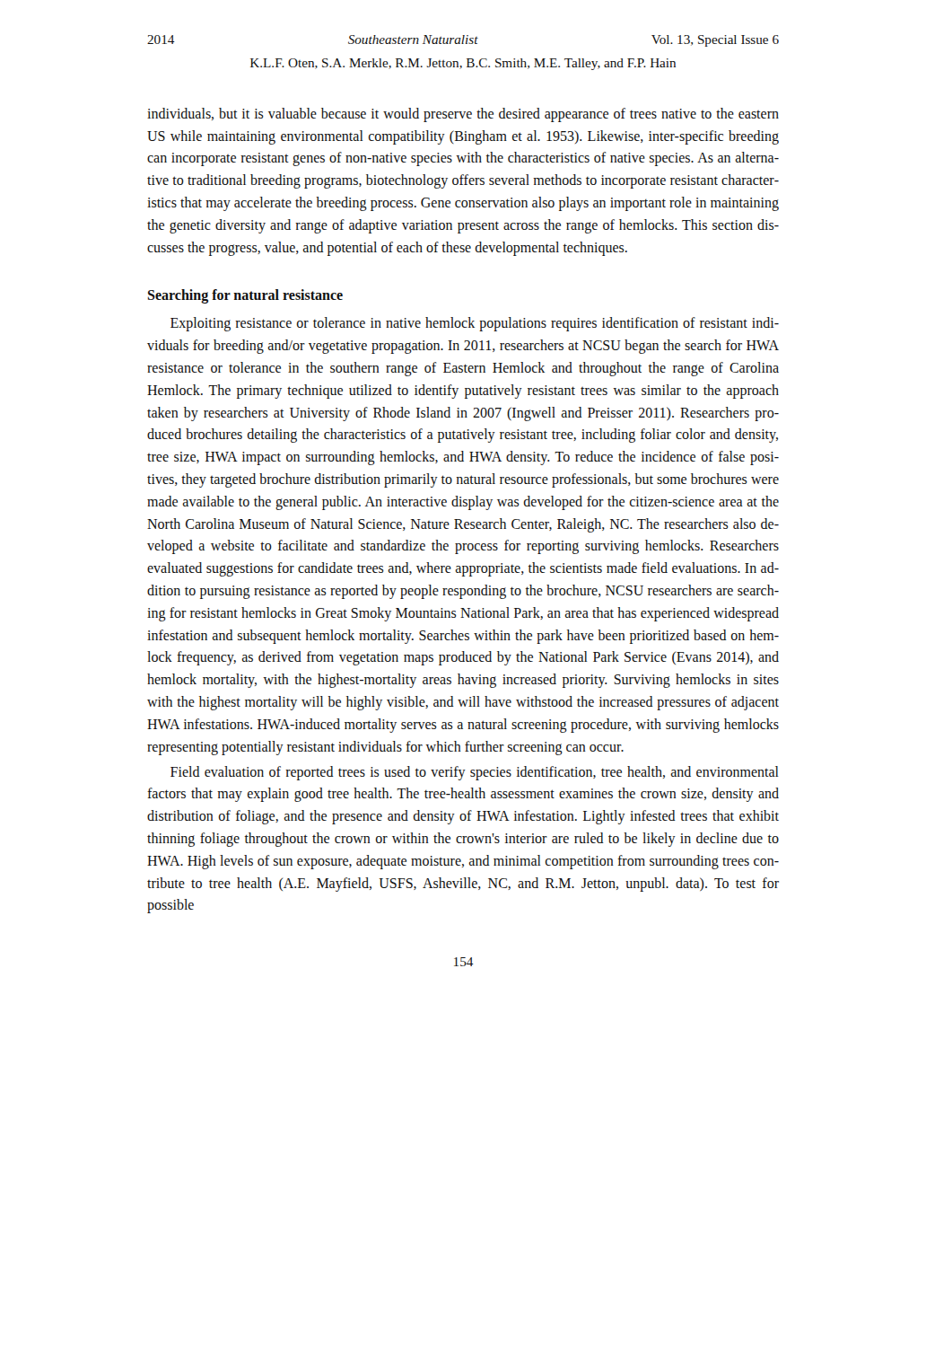2014 Southeastern Naturalist Vol. 13, Special Issue 6
K.L.F. Oten, S.A. Merkle, R.M. Jetton, B.C. Smith, M.E. Talley, and F.P. Hain
individuals, but it is valuable because it would preserve the desired appearance of trees native to the eastern US while maintaining environmental compatibility (Bingham et al. 1953). Likewise, inter-specific breeding can incorporate resistant genes of non-native species with the characteristics of native species. As an alternative to traditional breeding programs, biotechnology offers several methods to incorporate resistant characteristics that may accelerate the breeding process. Gene conservation also plays an important role in maintaining the genetic diversity and range of adaptive variation present across the range of hemlocks. This section discusses the progress, value, and potential of each of these developmental techniques.
Searching for natural resistance
Exploiting resistance or tolerance in native hemlock populations requires identification of resistant individuals for breeding and/or vegetative propagation. In 2011, researchers at NCSU began the search for HWA resistance or tolerance in the southern range of Eastern Hemlock and throughout the range of Carolina Hemlock. The primary technique utilized to identify putatively resistant trees was similar to the approach taken by researchers at University of Rhode Island in 2007 (Ingwell and Preisser 2011). Researchers produced brochures detailing the characteristics of a putatively resistant tree, including foliar color and density, tree size, HWA impact on surrounding hemlocks, and HWA density. To reduce the incidence of false positives, they targeted brochure distribution primarily to natural resource professionals, but some brochures were made available to the general public. An interactive display was developed for the citizen-science area at the North Carolina Museum of Natural Science, Nature Research Center, Raleigh, NC. The researchers also developed a website to facilitate and standardize the process for reporting surviving hemlocks. Researchers evaluated suggestions for candidate trees and, where appropriate, the scientists made field evaluations. In addition to pursuing resistance as reported by people responding to the brochure, NCSU researchers are searching for resistant hemlocks in Great Smoky Mountains National Park, an area that has experienced widespread infestation and subsequent hemlock mortality. Searches within the park have been prioritized based on hemlock frequency, as derived from vegetation maps produced by the National Park Service (Evans 2014), and hemlock mortality, with the highest-mortality areas having increased priority. Surviving hemlocks in sites with the highest mortality will be highly visible, and will have withstood the increased pressures of adjacent HWA infestations. HWA-induced mortality serves as a natural screening procedure, with surviving hemlocks representing potentially resistant individuals for which further screening can occur.
Field evaluation of reported trees is used to verify species identification, tree health, and environmental factors that may explain good tree health. The tree-health assessment examines the crown size, density and distribution of foliage, and the presence and density of HWA infestation. Lightly infested trees that exhibit thinning foliage throughout the crown or within the crown's interior are ruled to be likely in decline due to HWA. High levels of sun exposure, adequate moisture, and minimal competition from surrounding trees contribute to tree health (A.E. Mayfield, USFS, Asheville, NC, and R.M. Jetton, unpubl. data). To test for possible
154